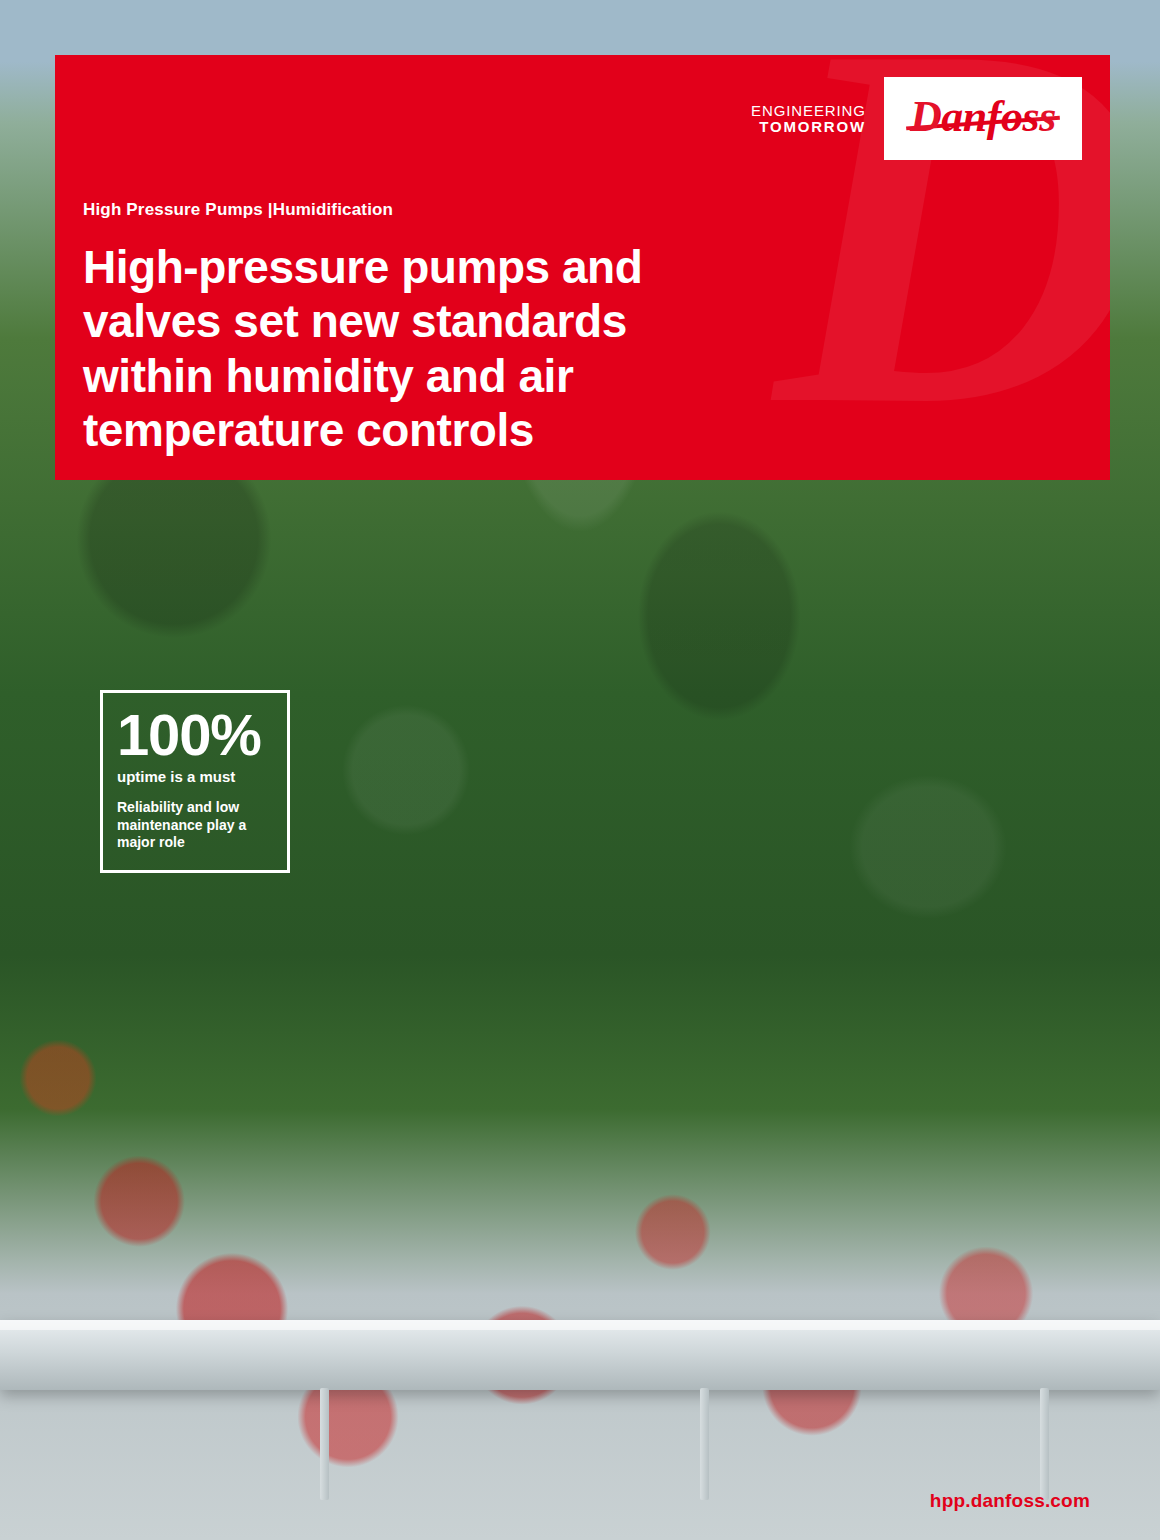ENGINEERING
TOMORROW
Danfoss
High Pressure Pumps |Humidification
High-pressure pumps and valves set new standards within humidity and air temperature controls
100%
uptime is a must
Reliability and low maintenance play a major role
ultilene Cultilene Cultilene Cultilene
hpp.danfoss.com